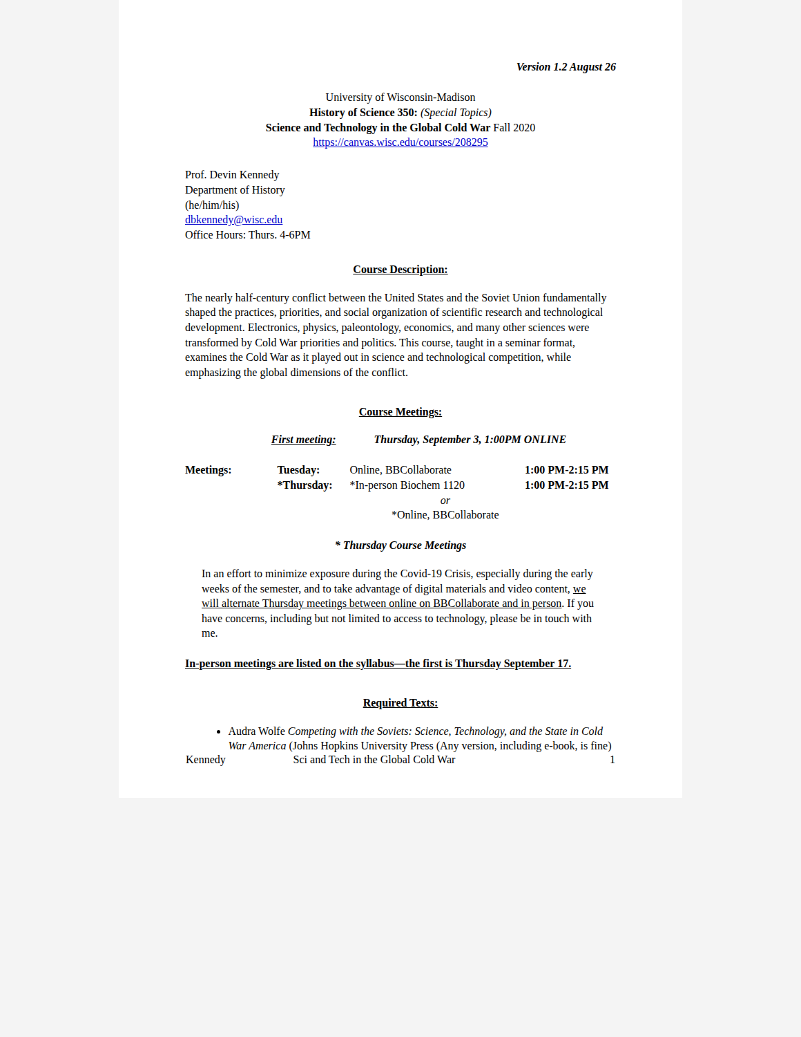Version 1.2 August 26
University of Wisconsin-Madison
History of Science 350: (Special Topics)
Science and Technology in the Global Cold War Fall 2020
https://canvas.wisc.edu/courses/208295
Prof. Devin Kennedy
Department of History
(he/him/his)
dbkennedy@wisc.edu
Office Hours: Thurs. 4-6PM
Course Description:
The nearly half-century conflict between the United States and the Soviet Union fundamentally shaped the practices, priorities, and social organization of scientific research and technological development. Electronics, physics, paleontology, economics, and many other sciences were transformed by Cold War priorities and politics. This course, taught in a seminar format, examines the Cold War as it played out in science and technological competition, while emphasizing the global dimensions of the conflict.
Course Meetings:
First meeting: Thursday, September 3, 1:00PM ONLINE
| Meetings: | Tuesday: | Online, BBCollaborate | 1:00 PM-2:15 PM |
| | *Thursday: | *In-person Biochem 1120 | 1:00 PM-2:15 PM |
| | or |
| | *Online, BBCollaborate |
* Thursday Course Meetings
In an effort to minimize exposure during the Covid-19 Crisis, especially during the early weeks of the semester, and to take advantage of digital materials and video content, we will alternate Thursday meetings between online on BBCollaborate and in person. If you have concerns, including but not limited to access to technology, please be in touch with me.
In-person meetings are listed on the syllabus—the first is Thursday September 17.
Required Texts:
Audra Wolfe Competing with the Soviets: Science, Technology, and the State in Cold War America (Johns Hopkins University Press (Any version, including e-book, is fine)
| Kennedy | Sci and Tech in the Global Cold War | 1 |